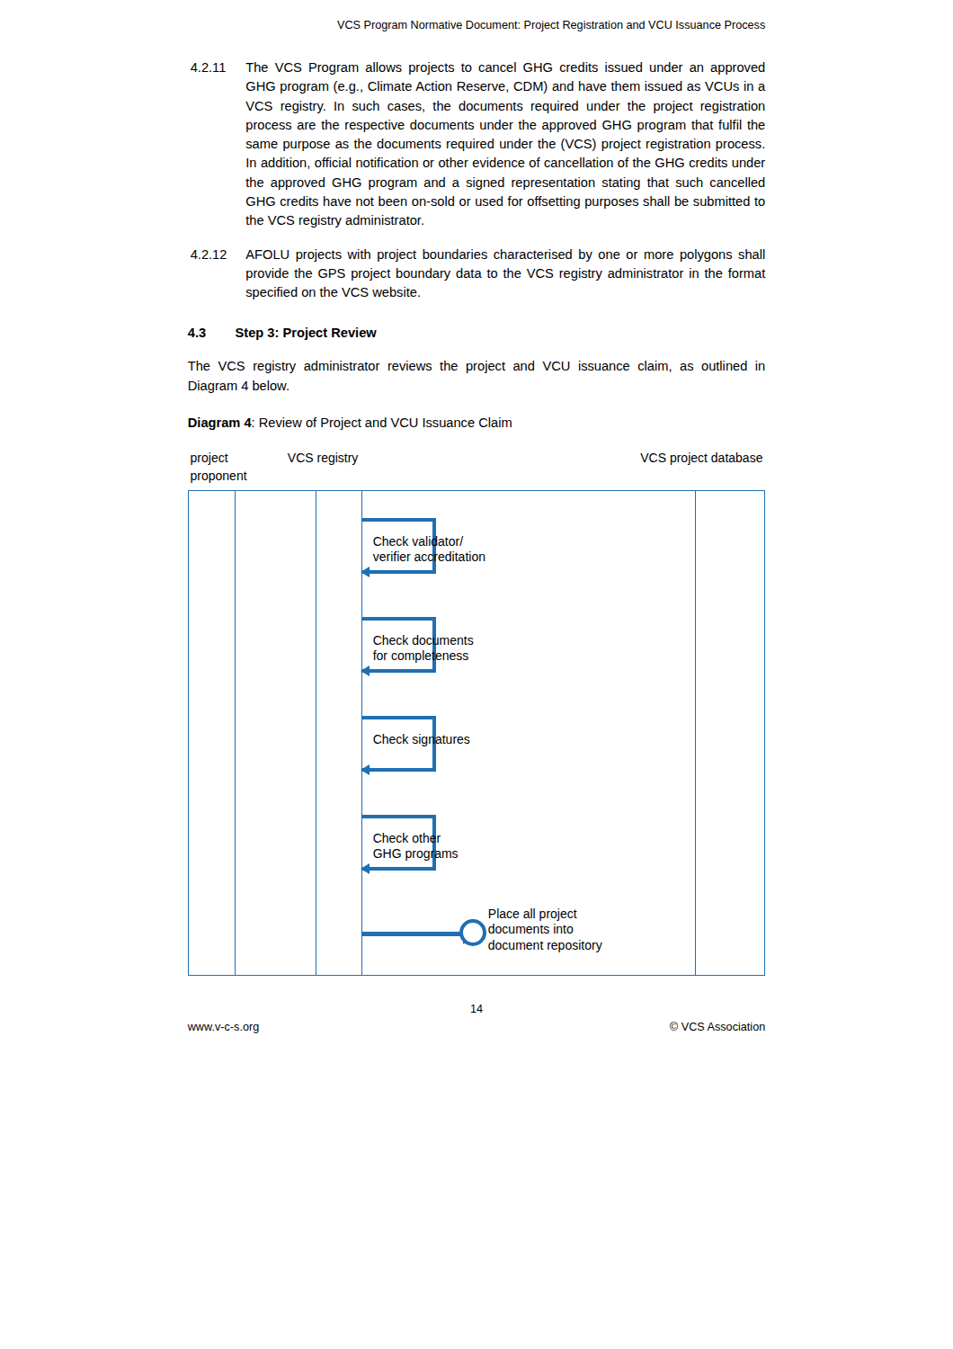VCS Program Normative Document: Project Registration and VCU Issuance Process
4.2.11
The VCS Program allows projects to cancel GHG credits issued under an approved GHG program (e.g., Climate Action Reserve, CDM) and have them issued as VCUs in a VCS registry. In such cases, the documents required under the project registration process are the respective documents under the approved GHG program that fulfil the same purpose as the documents required under the (VCS) project registration process. In addition, official notification or other evidence of cancellation of the GHG credits under the approved GHG program and a signed representation stating that such cancelled GHG credits have not been on-sold or used for offsetting purposes shall be submitted to the VCS registry administrator.
4.2.12
AFOLU projects with project boundaries characterised by one or more polygons shall provide the GPS project boundary data to the VCS registry administrator in the format specified on the VCS website.
4.3 Step 3: Project Review
The VCS registry administrator reviews the project and VCU issuance claim, as outlined in Diagram 4 below.
Diagram 4: Review of Project and VCU Issuance Claim
project proponent
VCS registry
VCS project database
Check validator/
verifier accreditation
Check documents
for completeness
Check signatures
Check other
GHG programs
Place all project
documents into
document repository
14
www.v-c-s.org
© VCS Association